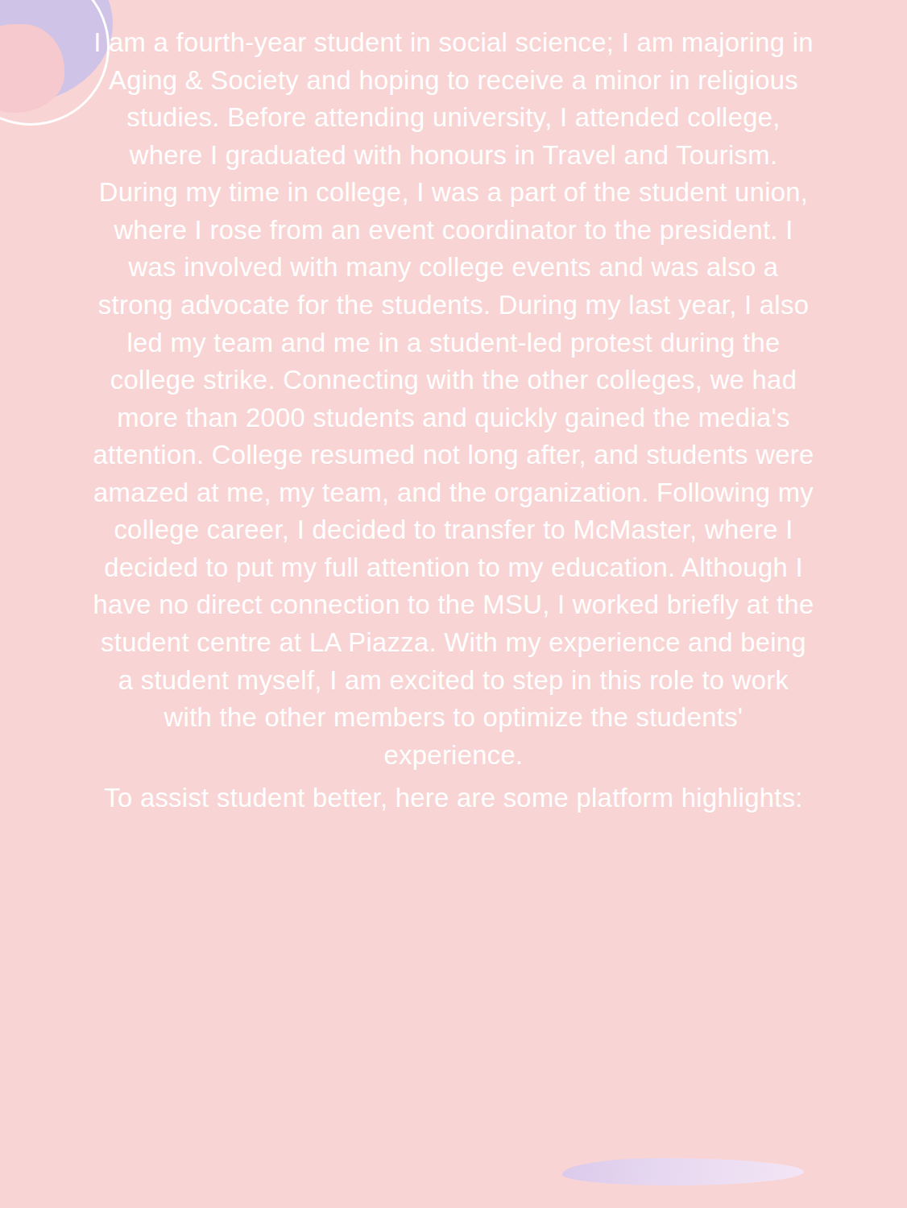I am a fourth-year student in social science; I am majoring in Aging & Society and hoping to receive a minor in religious studies. Before attending university, I attended college, where I graduated with honours in Travel and Tourism. During my time in college, I was a part of the student union, where I rose from an event coordinator to the president. I was involved with many college events and was also a strong advocate for the students. During my last year, I also led my team and me in a student-led protest during the college strike. Connecting with the other colleges, we had more than 2000 students and quickly gained the media's attention. College resumed not long after, and students were amazed at me, my team, and the organization. Following my college career, I decided to transfer to McMaster, where I decided to put my full attention to my education. Although I have no direct connection to the MSU, I worked briefly at the student centre at LA Piazza. With my experience and being a student myself, I am excited to step in this role to work with the other members to optimize the students' experience.
To assist student better, here are some platform highlights: